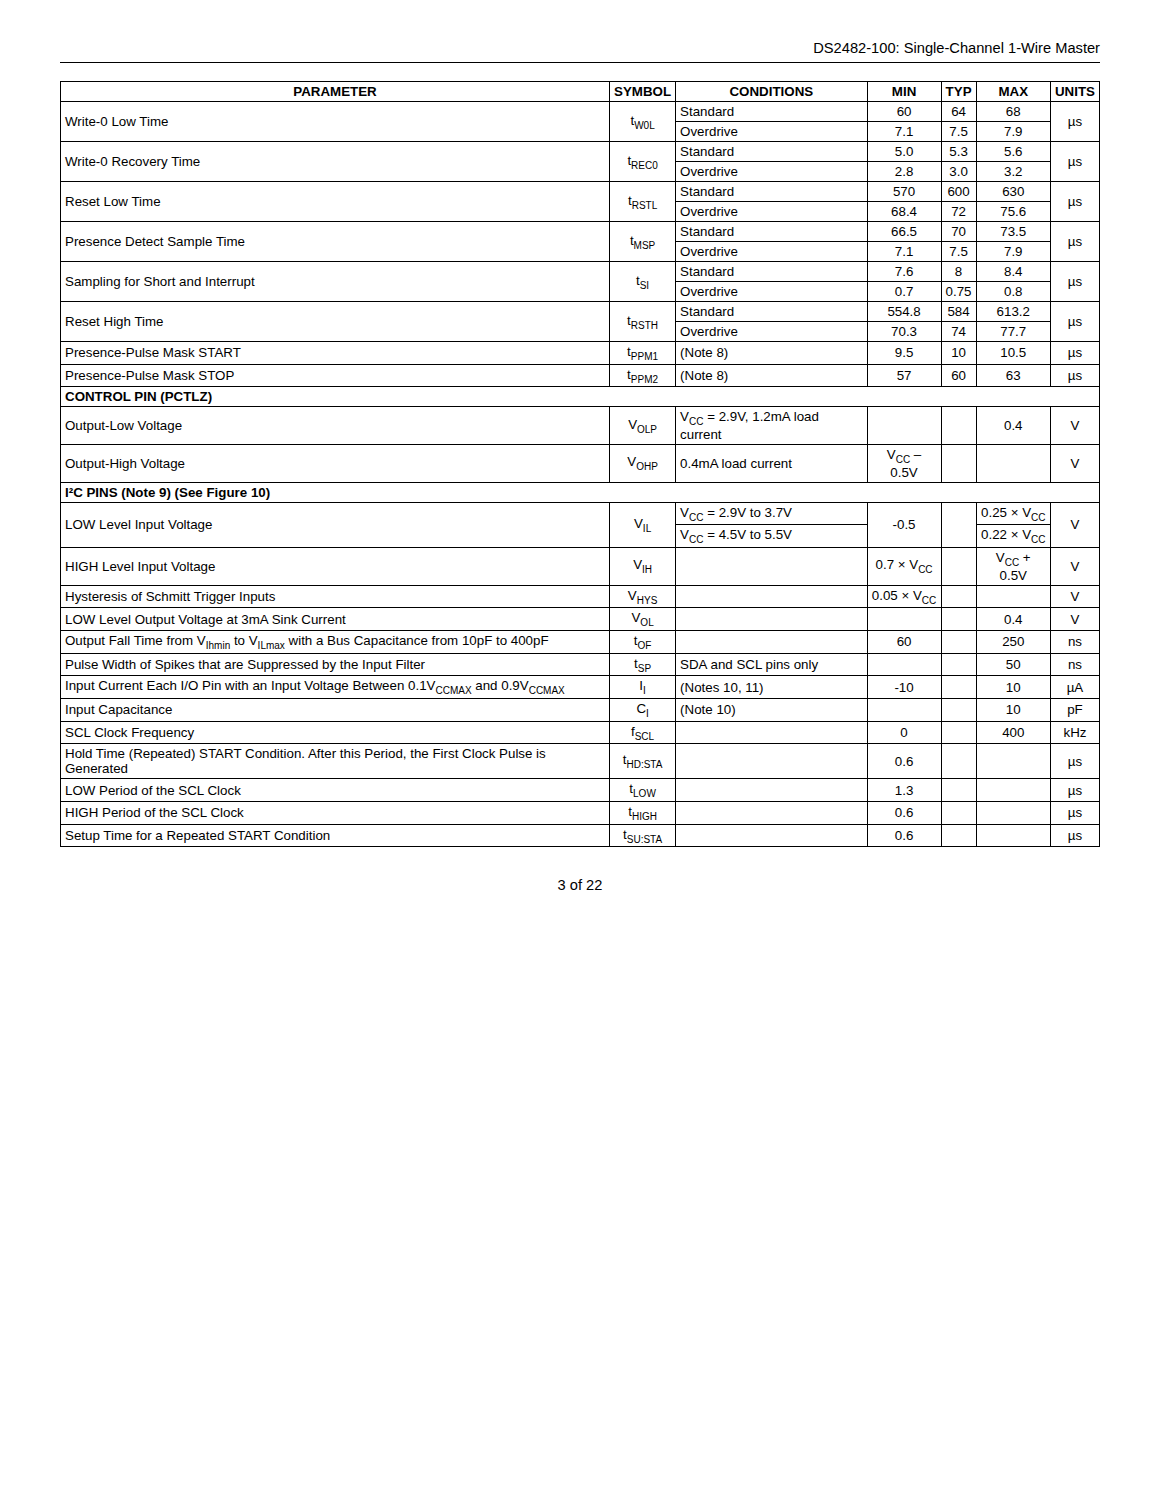DS2482-100: Single-Channel 1-Wire Master
| PARAMETER | SYMBOL | CONDITIONS | MIN | TYP | MAX | UNITS |
| --- | --- | --- | --- | --- | --- | --- |
| Write-0 Low Time | t W0L | Standard | 60 | 64 | 68 | µs |
| Overdrive | 7.1 | 7.5 | 7.9 |
| Write-0 Recovery Time | t REC0 | Standard | 5.0 | 5.3 | 5.6 | µs |
| Overdrive | 2.8 | 3.0 | 3.2 |
| Reset Low Time | t RSTL | Standard | 570 | 600 | 630 | µs |
| Overdrive | 68.4 | 72 | 75.6 |
| Presence Detect Sample Time | t MSP | Standard | 66.5 | 70 | 73.5 | µs |
| Overdrive | 7.1 | 7.5 | 7.9 |
| Sampling for Short and Interrupt | t SI | Standard | 7.6 | 8 | 8.4 | µs |
| Overdrive | 0.7 | 0.75 | 0.8 |
| Reset High Time | t RSTH | Standard | 554.8 | 584 | 613.2 | µs |
| Overdrive | 70.3 | 74 | 77.7 |
| Presence-Pulse Mask START | t PPM1 | (Note 8) | 9.5 | 10 | 10.5 | µs |
| Presence-Pulse Mask STOP | t PPM2 | (Note 8) | 57 | 60 | 63 | µs |
| CONTROL PIN (PCTLZ) |
| Output-Low Voltage | V OLP | V CC = 2.9V, 1.2mA load current | | | 0.4 | V |
| Output-High Voltage | V OHP | 0.4mA load current | V CC – 0.5V | | | V |
| I²C PINS (Note 9) (See Figure 10) |
| LOW Level Input Voltage | V IL | V CC = 2.9V to 3.7V | -0.5 | | 0.25 × V CC | V |
| V CC = 4.5V to 5.5V | 0.22 × V CC |
| HIGH Level Input Voltage | V IH | | 0.7 × V CC | | V CC + 0.5V | V |
| Hysteresis of Schmitt Trigger Inputs | V HYS | | 0.05 × V CC | | | V |
| LOW Level Output Voltage at 3mA Sink Current | V OL | | | | 0.4 | V |
| Output Fall Time from V Ihmin to V ILmax with a Bus Capacitance from 10pF to 400pF | t OF | | 60 | | 250 | ns |
| Pulse Width of Spikes that are Suppressed by the Input Filter | t SP | SDA and SCL pins only | | | 50 | ns |
| Input Current Each I/O Pin with an Input Voltage Between 0.1V CCMAX and 0.9V CCMAX | I I | (Notes 10, 11) | -10 | | 10 | µA |
| Input Capacitance | C I | (Note 10) | | | 10 | pF |
| SCL Clock Frequency | f SCL | | 0 | | 400 | kHz |
| Hold Time (Repeated) START Condition. After this Period, the First Clock Pulse is Generated | t HD:STA | | 0.6 | | | µs |
| LOW Period of the SCL Clock | t LOW | | 1.3 | | | µs |
| HIGH Period of the SCL Clock | t HIGH | | 0.6 | | | µs |
| Setup Time for a Repeated START Condition | t SU:STA | | 0.6 | | | µs |
3 of 22